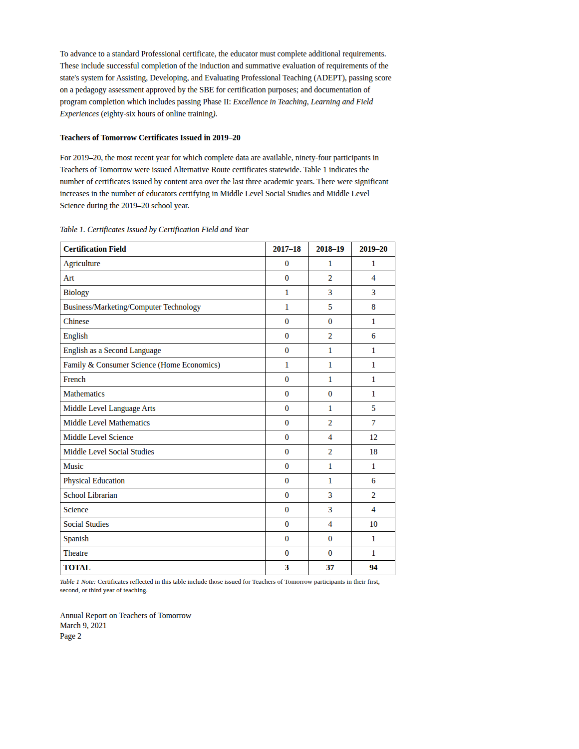To advance to a standard Professional certificate, the educator must complete additional requirements. These include successful completion of the induction and summative evaluation of requirements of the state's system for Assisting, Developing, and Evaluating Professional Teaching (ADEPT), passing score on a pedagogy assessment approved by the SBE for certification purposes; and documentation of program completion which includes passing Phase II: Excellence in Teaching, Learning and Field Experiences (eighty-six hours of online training).
Teachers of Tomorrow Certificates Issued in 2019–20
For 2019–20, the most recent year for which complete data are available, ninety-four participants in Teachers of Tomorrow were issued Alternative Route certificates statewide. Table 1 indicates the number of certificates issued by content area over the last three academic years. There were significant increases in the number of educators certifying in Middle Level Social Studies and Middle Level Science during the 2019–20 school year.
Table 1. Certificates Issued by Certification Field and Year
| Certification Field | 2017–18 | 2018–19 | 2019–20 |
| --- | --- | --- | --- |
| Agriculture | 0 | 1 | 1 |
| Art | 0 | 2 | 4 |
| Biology | 1 | 3 | 3 |
| Business/Marketing/Computer Technology | 1 | 5 | 8 |
| Chinese | 0 | 0 | 1 |
| English | 0 | 2 | 6 |
| English as a Second Language | 0 | 1 | 1 |
| Family & Consumer Science (Home Economics) | 1 | 1 | 1 |
| French | 0 | 1 | 1 |
| Mathematics | 0 | 0 | 1 |
| Middle Level Language Arts | 0 | 1 | 5 |
| Middle Level Mathematics | 0 | 2 | 7 |
| Middle Level Science | 0 | 4 | 12 |
| Middle Level Social Studies | 0 | 2 | 18 |
| Music | 0 | 1 | 1 |
| Physical Education | 0 | 1 | 6 |
| School Librarian | 0 | 3 | 2 |
| Science | 0 | 3 | 4 |
| Social Studies | 0 | 4 | 10 |
| Spanish | 0 | 0 | 1 |
| Theatre | 0 | 0 | 1 |
| TOTAL | 3 | 37 | 94 |
Table 1 Note: Certificates reflected in this table include those issued for Teachers of Tomorrow participants in their first, second, or third year of teaching.
Annual Report on Teachers of Tomorrow
March 9, 2021
Page 2